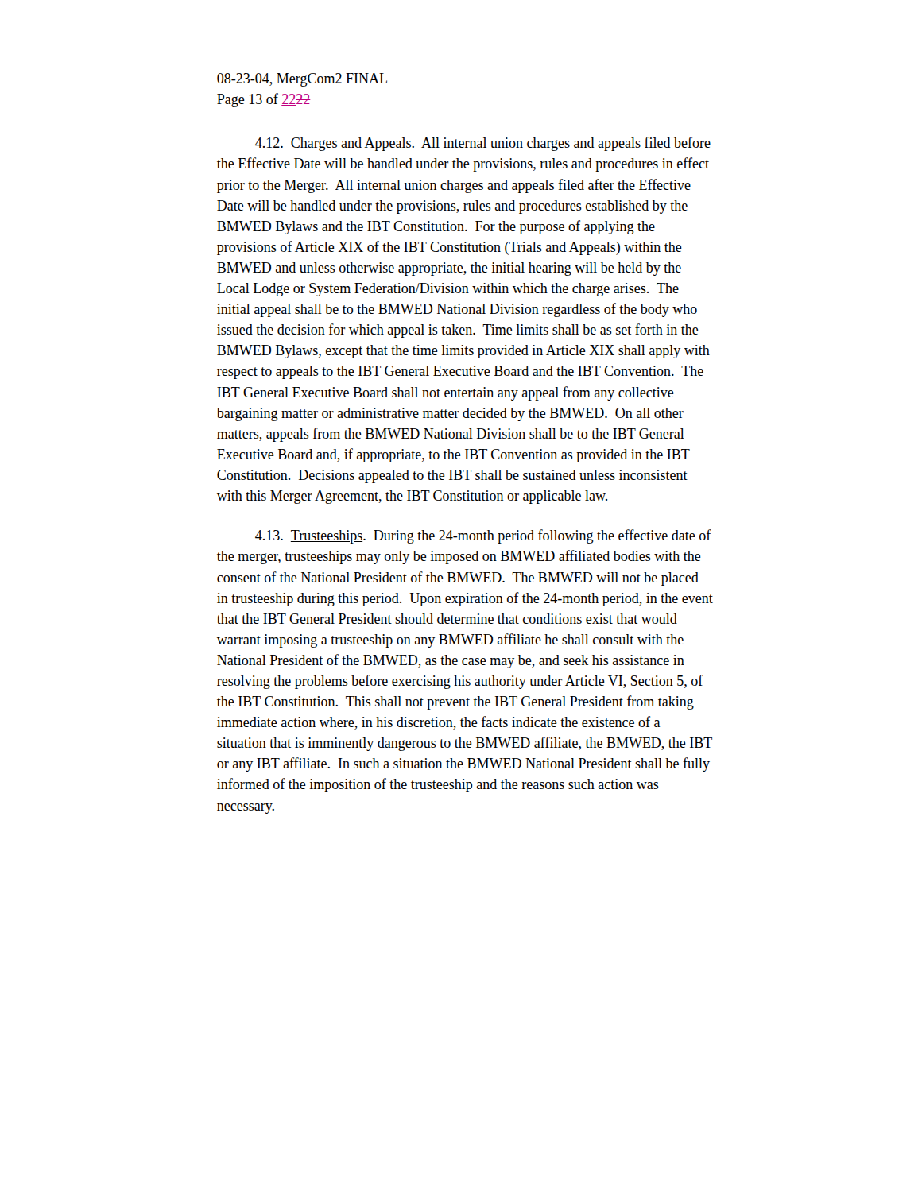08-23-04, MergCom2 FINAL
Page 13 of 2222
4.12. Charges and Appeals. All internal union charges and appeals filed before the Effective Date will be handled under the provisions, rules and procedures in effect prior to the Merger. All internal union charges and appeals filed after the Effective Date will be handled under the provisions, rules and procedures established by the BMWED Bylaws and the IBT Constitution. For the purpose of applying the provisions of Article XIX of the IBT Constitution (Trials and Appeals) within the BMWED and unless otherwise appropriate, the initial hearing will be held by the Local Lodge or System Federation/Division within which the charge arises. The initial appeal shall be to the BMWED National Division regardless of the body who issued the decision for which appeal is taken. Time limits shall be as set forth in the BMWED Bylaws, except that the time limits provided in Article XIX shall apply with respect to appeals to the IBT General Executive Board and the IBT Convention. The IBT General Executive Board shall not entertain any appeal from any collective bargaining matter or administrative matter decided by the BMWED. On all other matters, appeals from the BMWED National Division shall be to the IBT General Executive Board and, if appropriate, to the IBT Convention as provided in the IBT Constitution. Decisions appealed to the IBT shall be sustained unless inconsistent with this Merger Agreement, the IBT Constitution or applicable law.
4.13. Trusteeships. During the 24-month period following the effective date of the merger, trusteeships may only be imposed on BMWED affiliated bodies with the consent of the National President of the BMWED. The BMWED will not be placed in trusteeship during this period. Upon expiration of the 24-month period, in the event that the IBT General President should determine that conditions exist that would warrant imposing a trusteeship on any BMWED affiliate he shall consult with the National President of the BMWED, as the case may be, and seek his assistance in resolving the problems before exercising his authority under Article VI, Section 5, of the IBT Constitution. This shall not prevent the IBT General President from taking immediate action where, in his discretion, the facts indicate the existence of a situation that is imminently dangerous to the BMWED affiliate, the BMWED, the IBT or any IBT affiliate. In such a situation the BMWED National President shall be fully informed of the imposition of the trusteeship and the reasons such action was necessary.